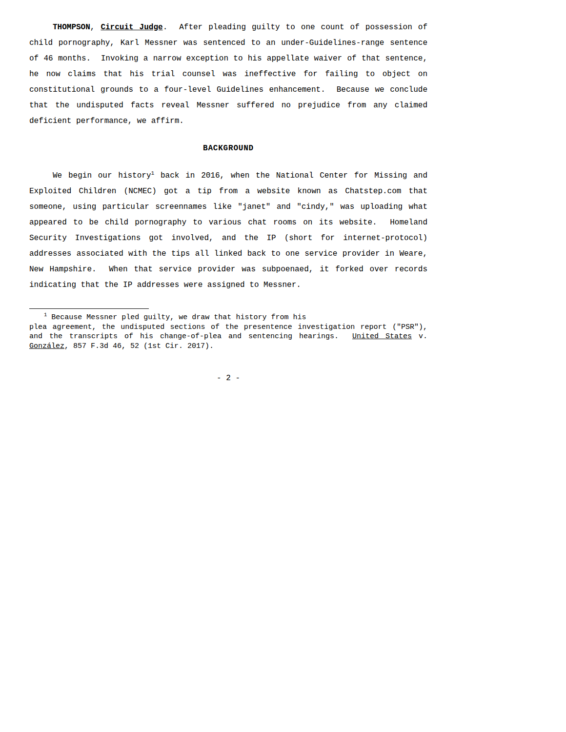THOMPSON, Circuit Judge. After pleading guilty to one count of possession of child pornography, Karl Messner was sentenced to an under-Guidelines-range sentence of 46 months. Invoking a narrow exception to his appellate waiver of that sentence, he now claims that his trial counsel was ineffective for failing to object on constitutional grounds to a four-level Guidelines enhancement. Because we conclude that the undisputed facts reveal Messner suffered no prejudice from any claimed deficient performance, we affirm.
BACKGROUND
We begin our history1 back in 2016, when the National Center for Missing and Exploited Children (NCMEC) got a tip from a website known as Chatstep.com that someone, using particular screennames like "janet" and "cindy," was uploading what appeared to be child pornography to various chat rooms on its website. Homeland Security Investigations got involved, and the IP (short for internet-protocol) addresses associated with the tips all linked back to one service provider in Weare, New Hampshire. When that service provider was subpoenaed, it forked over records indicating that the IP addresses were assigned to Messner.
1 Because Messner pled guilty, we draw that history from his plea agreement, the undisputed sections of the presentence investigation report ("PSR"), and the transcripts of his change-of-plea and sentencing hearings. United States v. González, 857 F.3d 46, 52 (1st Cir. 2017).
- 2 -